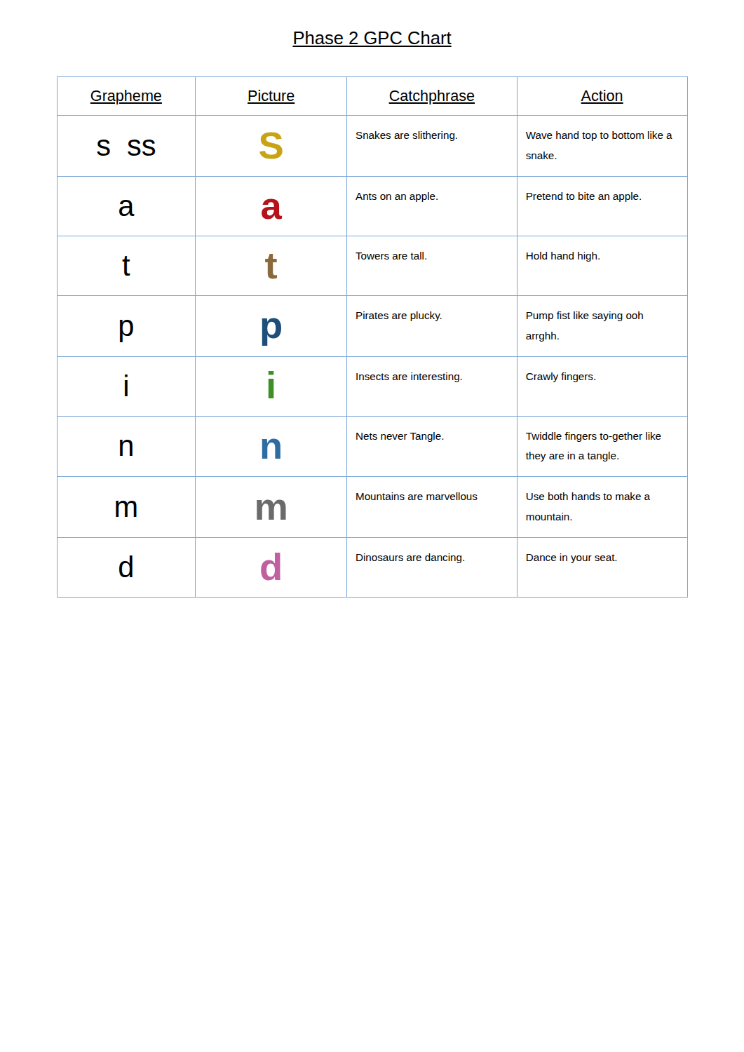Phase 2 GPC Chart
| Grapheme | Picture | Catchphrase | Action |
| --- | --- | --- | --- |
| s ss | S | Snakes are slithering. | Wave hand top to bottom like a snake. |
| a | a | Ants on an apple. | Pretend to bite an apple. |
| t | t | Towers are tall. | Hold hand high. |
| p | p | Pirates are plucky. | Pump fist like saying ooh arrghh. |
| i | i | Insects are interesting. | Crawly fingers. |
| n | n | Nets never Tangle. | Twiddle fingers to-gether like they are in a tangle. |
| m | m | Mountains are marvellous | Use both hands to make a mountain. |
| d | d | Dinosaurs are dancing. | Dance in your seat. |